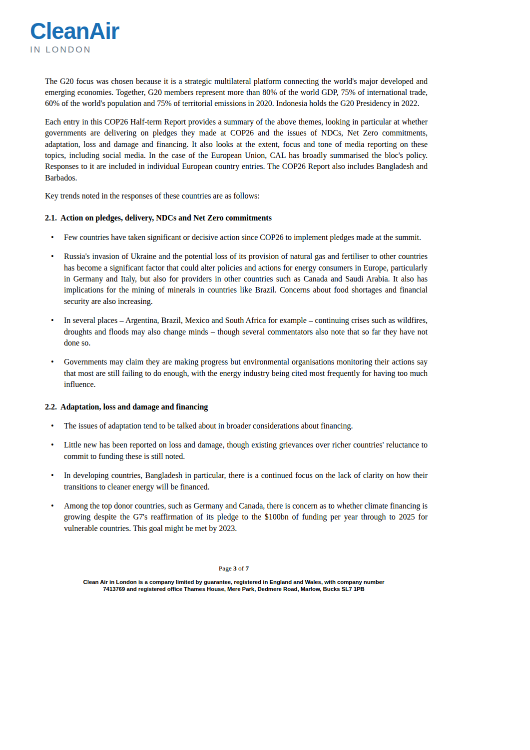CleanAir
IN LONDON
The G20 focus was chosen because it is a strategic multilateral platform connecting the world's major developed and emerging economies. Together, G20 members represent more than 80% of the world GDP, 75% of international trade, 60% of the world's population and 75% of territorial emissions in 2020. Indonesia holds the G20 Presidency in 2022.
Each entry in this COP26 Half-term Report provides a summary of the above themes, looking in particular at whether governments are delivering on pledges they made at COP26 and the issues of NDCs, Net Zero commitments, adaptation, loss and damage and financing. It also looks at the extent, focus and tone of media reporting on these topics, including social media. In the case of the European Union, CAL has broadly summarised the bloc's policy. Responses to it are included in individual European country entries. The COP26 Report also includes Bangladesh and Barbados.
Key trends noted in the responses of these countries are as follows:
2.1. Action on pledges, delivery, NDCs and Net Zero commitments
Few countries have taken significant or decisive action since COP26 to implement pledges made at the summit.
Russia's invasion of Ukraine and the potential loss of its provision of natural gas and fertiliser to other countries has become a significant factor that could alter policies and actions for energy consumers in Europe, particularly in Germany and Italy, but also for providers in other countries such as Canada and Saudi Arabia. It also has implications for the mining of minerals in countries like Brazil. Concerns about food shortages and financial security are also increasing.
In several places – Argentina, Brazil, Mexico and South Africa for example – continuing crises such as wildfires, droughts and floods may also change minds – though several commentators also note that so far they have not done so.
Governments may claim they are making progress but environmental organisations monitoring their actions say that most are still failing to do enough, with the energy industry being cited most frequently for having too much influence.
2.2. Adaptation, loss and damage and financing
The issues of adaptation tend to be talked about in broader considerations about financing.
Little new has been reported on loss and damage, though existing grievances over richer countries' reluctance to commit to funding these is still noted.
In developing countries, Bangladesh in particular, there is a continued focus on the lack of clarity on how their transitions to cleaner energy will be financed.
Among the top donor countries, such as Germany and Canada, there is concern as to whether climate financing is growing despite the G7's reaffirmation of its pledge to the $100bn of funding per year through to 2025 for vulnerable countries. This goal might be met by 2023.
Page 3 of 7
Clean Air in London is a company limited by guarantee, registered in England and Wales, with company number
7413769 and registered office Thames House, Mere Park, Dedmere Road, Marlow, Bucks SL7 1PB